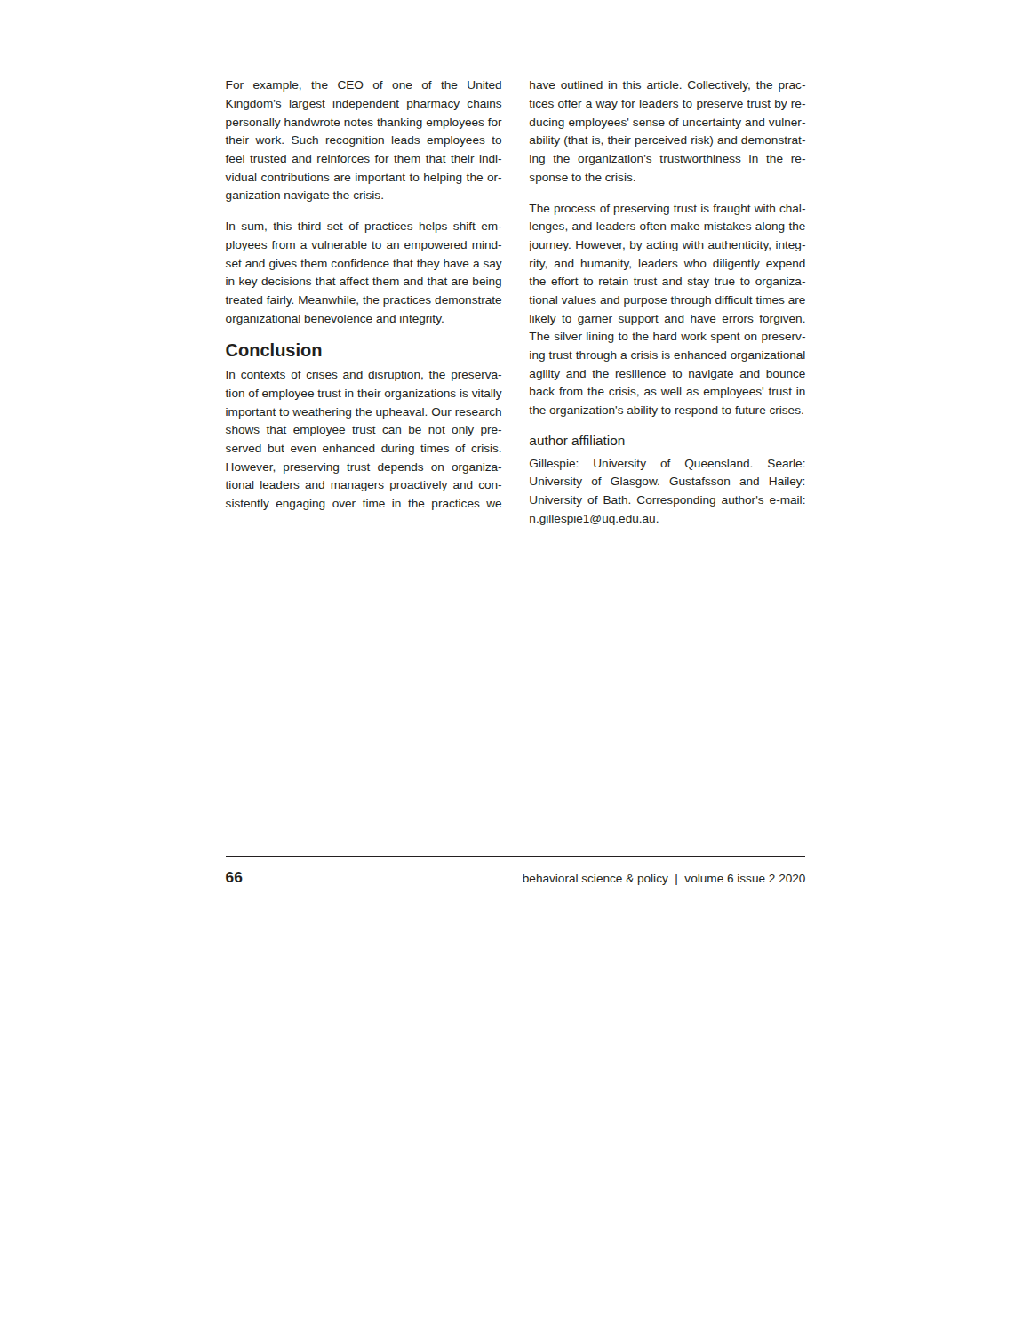For example, the CEO of one of the United Kingdom's largest independent pharmacy chains personally handwrote notes thanking employees for their work. Such recognition leads employees to feel trusted and reinforces for them that their individual contributions are important to helping the organization navigate the crisis.
In sum, this third set of practices helps shift employees from a vulnerable to an empowered mindset and gives them confidence that they have a say in key decisions that affect them and that are being treated fairly. Meanwhile, the practices demonstrate organizational benevolence and integrity.
Conclusion
In contexts of crises and disruption, the preservation of employee trust in their organizations is vitally important to weathering the upheaval. Our research shows that employee trust can be not only preserved but even enhanced during times of crisis. However, preserving trust depends on organizational leaders and managers proactively and consistently engaging over time in the practices we have outlined in this article. Collectively, the practices offer a way for leaders to preserve trust by reducing employees' sense of uncertainty and vulnerability (that is, their perceived risk) and demonstrating the organization's trustworthiness in the response to the crisis.
The process of preserving trust is fraught with challenges, and leaders often make mistakes along the journey. However, by acting with authenticity, integrity, and humanity, leaders who diligently expend the effort to retain trust and stay true to organizational values and purpose through difficult times are likely to garner support and have errors forgiven. The silver lining to the hard work spent on preserving trust through a crisis is enhanced organizational agility and the resilience to navigate and bounce back from the crisis, as well as employees' trust in the organization's ability to respond to future crises.
author affiliation
Gillespie: University of Queensland. Searle: University of Glasgow. Gustafsson and Hailey: University of Bath. Corresponding author's e-mail: n.gillespie1@uq.edu.au.
66 behavioral science & policy | volume 6 issue 2 2020